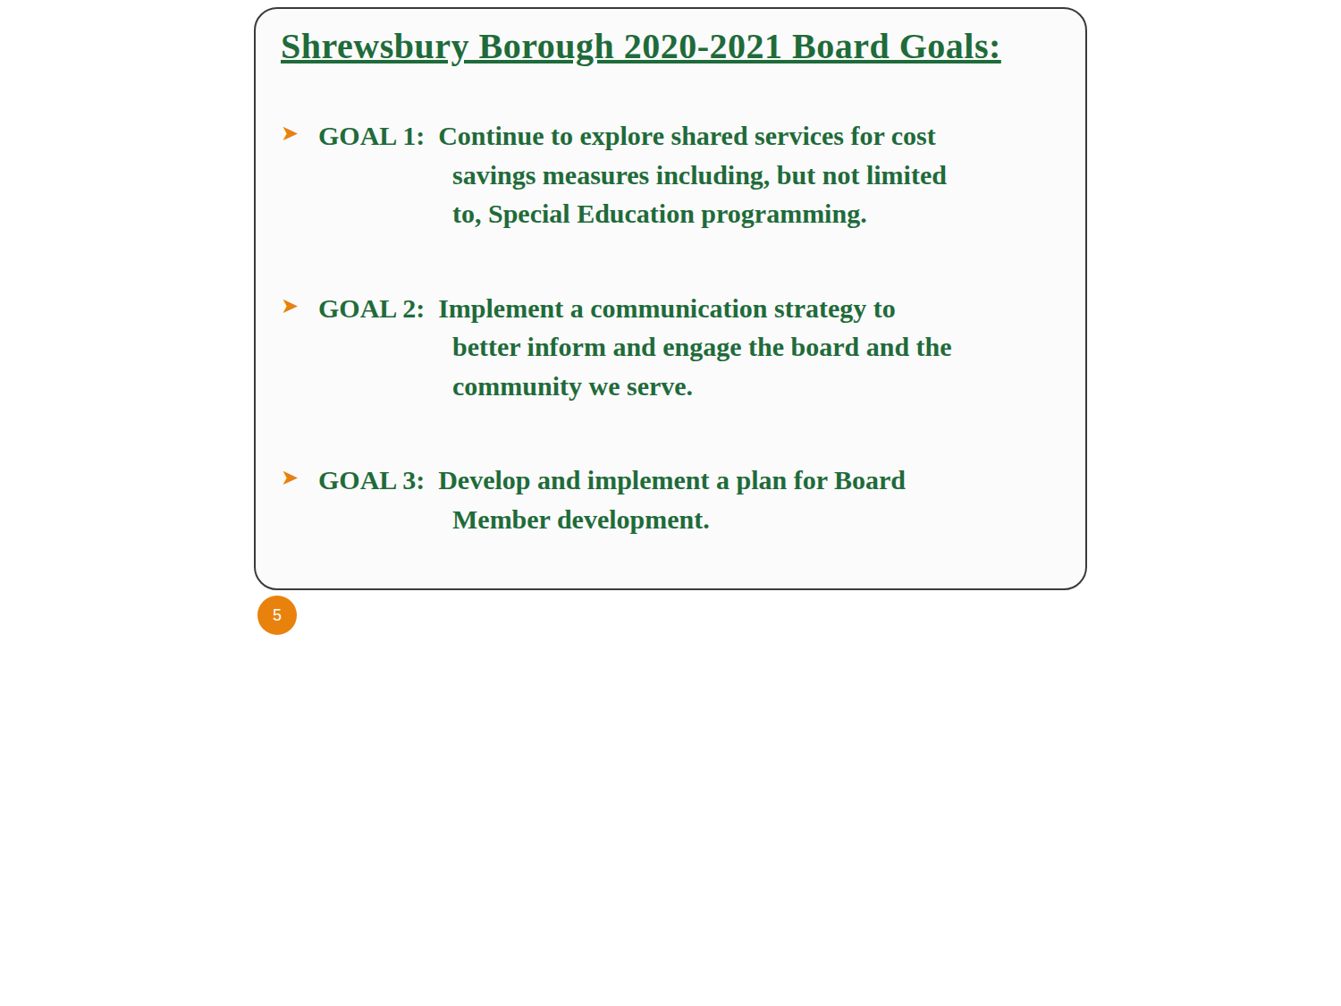Shrewsbury Borough 2020-2021 Board Goals:
GOAL 1: Continue to explore shared services for cost savings measures including, but not limited to, Special Education programming.
GOAL 2: Implement a communication strategy to better inform and engage the board and the community we serve.
GOAL 3: Develop and implement a plan for Board Member development.
5